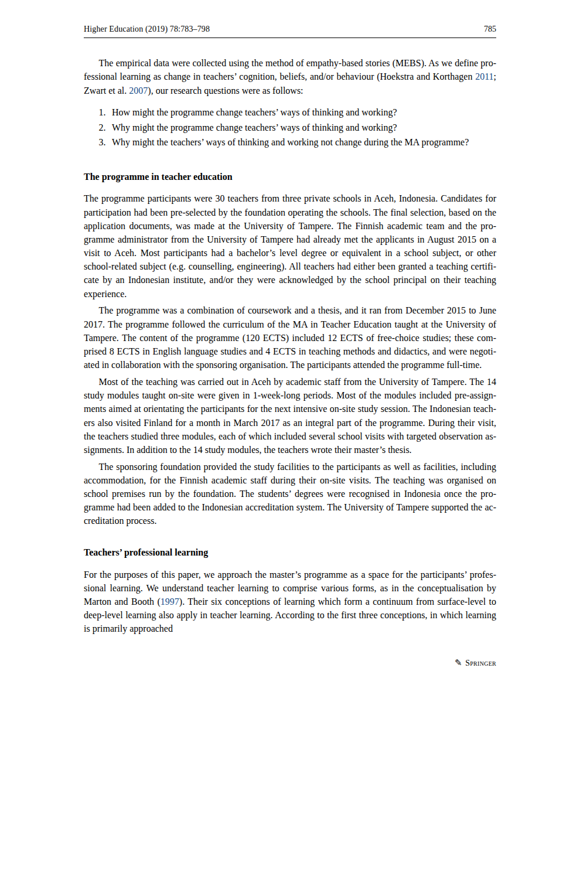Higher Education (2019) 78:783–798 785
The empirical data were collected using the method of empathy-based stories (MEBS). As we define professional learning as change in teachers’ cognition, beliefs, and/or behaviour (Hoekstra and Korthagen 2011; Zwart et al. 2007), our research questions were as follows:
How might the programme change teachers’ ways of thinking and working?
Why might the programme change teachers’ ways of thinking and working?
Why might the teachers’ ways of thinking and working not change during the MA programme?
The programme in teacher education
The programme participants were 30 teachers from three private schools in Aceh, Indonesia. Candidates for participation had been pre-selected by the foundation operating the schools. The final selection, based on the application documents, was made at the University of Tampere. The Finnish academic team and the programme administrator from the University of Tampere had already met the applicants in August 2015 on a visit to Aceh. Most participants had a bachelor’s level degree or equivalent in a school subject, or other school-related subject (e.g. counselling, engineering). All teachers had either been granted a teaching certificate by an Indonesian institute, and/or they were acknowledged by the school principal on their teaching experience.
The programme was a combination of coursework and a thesis, and it ran from December 2015 to June 2017. The programme followed the curriculum of the MA in Teacher Education taught at the University of Tampere. The content of the programme (120 ECTS) included 12 ECTS of free-choice studies; these comprised 8 ECTS in English language studies and 4 ECTS in teaching methods and didactics, and were negotiated in collaboration with the sponsoring organisation. The participants attended the programme full-time.
Most of the teaching was carried out in Aceh by academic staff from the University of Tampere. The 14 study modules taught on-site were given in 1-week-long periods. Most of the modules included pre-assignments aimed at orientating the participants for the next intensive on-site study session. The Indonesian teachers also visited Finland for a month in March 2017 as an integral part of the programme. During their visit, the teachers studied three modules, each of which included several school visits with targeted observation assignments. In addition to the 14 study modules, the teachers wrote their master’s thesis.
The sponsoring foundation provided the study facilities to the participants as well as facilities, including accommodation, for the Finnish academic staff during their on-site visits. The teaching was organised on school premises run by the foundation. The students’ degrees were recognised in Indonesia once the programme had been added to the Indonesian accreditation system. The University of Tampere supported the accreditation process.
Teachers’ professional learning
For the purposes of this paper, we approach the master’s programme as a space for the participants’ professional learning. We understand teacher learning to comprise various forms, as in the conceptualisation by Marton and Booth (1997). Their six conceptions of learning which form a continuum from surface-level to deep-level learning also apply in teacher learning. According to the first three conceptions, in which learning is primarily approached
✎Springer